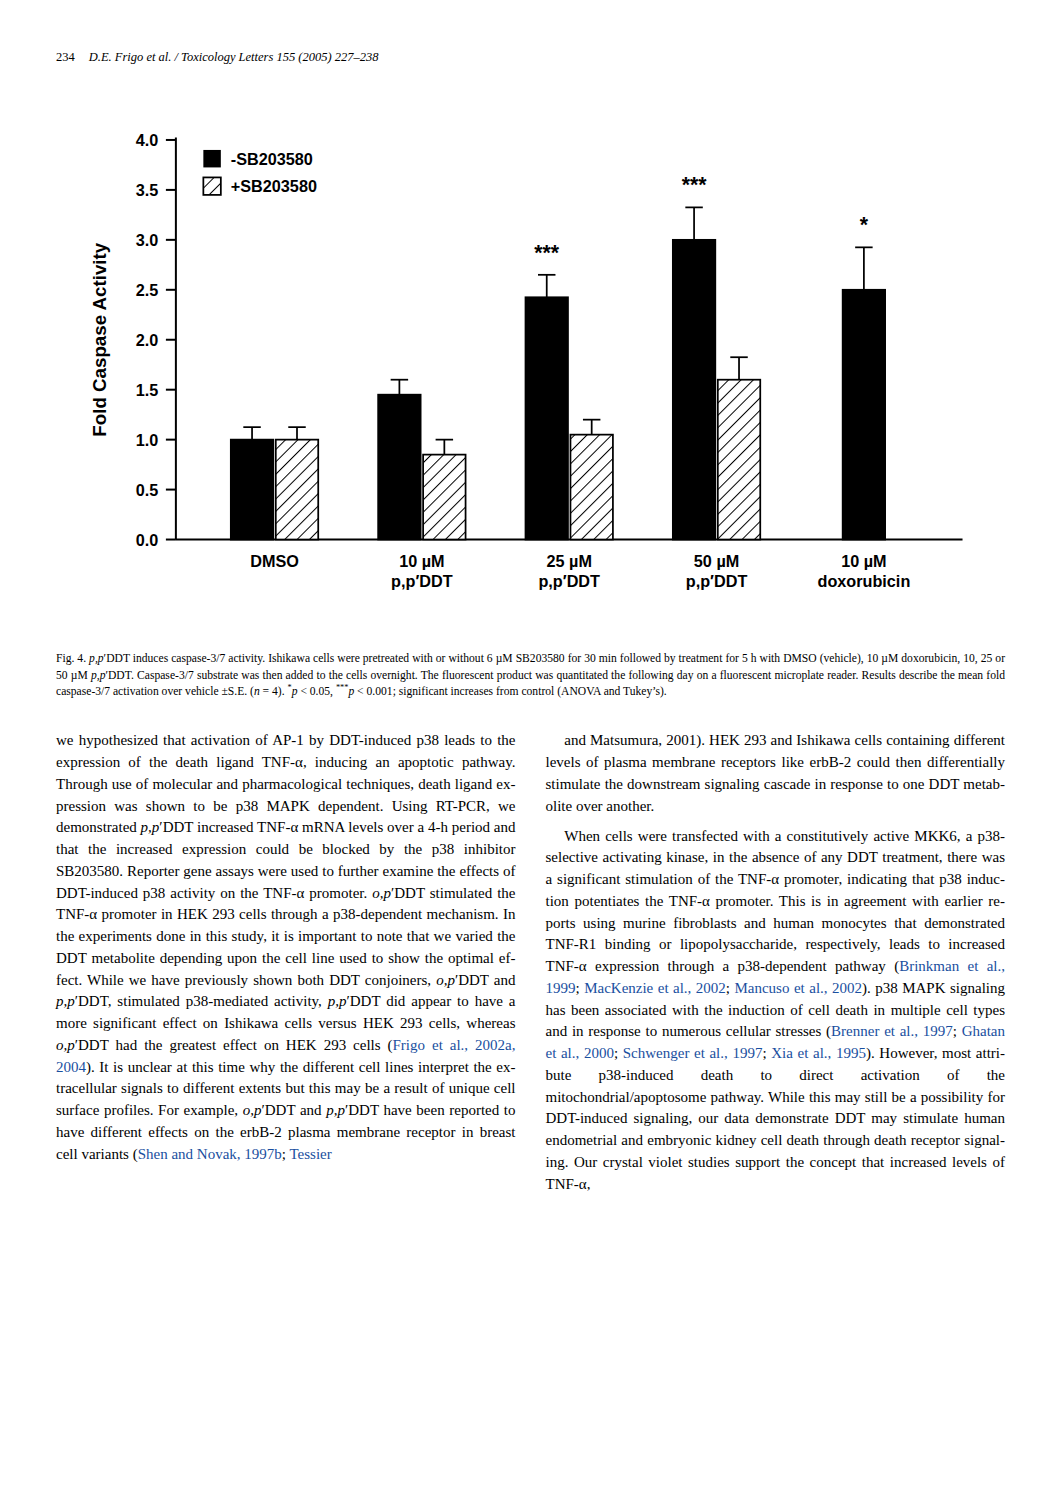234 D.E. Frigo et al. / Toxicology Letters 155 (2005) 227–238
0.0 0.5 1.0 1.5 2.0 2.5 3.0 3.5 4.0 Fold Caspase Activity -SB203580 +SB203580 *** *** * DMSO 10 µM p,p′DDT 25 µM p,p′DDT 50 µM p,p′DDT 10 µM doxorubicin
Fig. 4. p,p′DDT induces caspase-3/7 activity. Ishikawa cells were pretreated with or without 6 µM SB203580 for 30 min followed by treatment for 5 h with DMSO (vehicle), 10 µM doxorubicin, 10, 25 or 50 µM p,p′DDT. Caspase-3/7 substrate was then added to the cells overnight. The fluorescent product was quantitated the following day on a fluorescent microplate reader. Results describe the mean fold caspase-3/7 activation over vehicle ±S.E. (n = 4). *p < 0.05, ***p < 0.001; significant increases from control (ANOVA and Tukey’s).
we hypothesized that activation of AP-1 by DDT-induced p38 leads to the expression of the death ligand TNF-α, inducing an apoptotic pathway. Through use of molecular and pharmacological techniques, death ligand expression was shown to be p38 MAPK dependent. Using RT-PCR, we demonstrated p,p′DDT increased TNF-α mRNA levels over a 4-h period and that the increased expression could be blocked by the p38 inhibitor SB203580. Reporter gene assays were used to further examine the effects of DDT-induced p38 activity on the TNF-α promoter. o,p′DDT stimulated the TNF-α promoter in HEK 293 cells through a p38-dependent mechanism. In the experiments done in this study, it is important to note that we varied the DDT metabolite depending upon the cell line used to show the optimal effect. While we have previously shown both DDT conjoiners, o,p′DDT and p,p′DDT, stimulated p38-mediated activity, p,p′DDT did appear to have a more significant effect on Ishikawa cells versus HEK 293 cells, whereas o,p′DDT had the greatest effect on HEK 293 cells (Frigo et al., 2002a, 2004). It is unclear at this time why the different cell lines interpret the extracellular signals to different extents but this may be a result of unique cell surface profiles. For example, o,p′DDT and p,p′DDT have been reported to have different effects on the erbB-2 plasma membrane receptor in breast cell variants (Shen and Novak, 1997b; Tessier
and Matsumura, 2001). HEK 293 and Ishikawa cells containing different levels of plasma membrane receptors like erbB-2 could then differentially stimulate the downstream signaling cascade in response to one DDT metabolite over another.
When cells were transfected with a constitutively active MKK6, a p38-selective activating kinase, in the absence of any DDT treatment, there was a significant stimulation of the TNF-α promoter, indicating that p38 induction potentiates the TNF-α promoter. This is in agreement with earlier reports using murine fibroblasts and human monocytes that demonstrated TNF-R1 binding or lipopolysaccharide, respectively, leads to increased TNF-α expression through a p38-dependent pathway (Brinkman et al., 1999; MacKenzie et al., 2002; Mancuso et al., 2002). p38 MAPK signaling has been associated with the induction of cell death in multiple cell types and in response to numerous cellular stresses (Brenner et al., 1997; Ghatan et al., 2000; Schwenger et al., 1997; Xia et al., 1995). However, most attribute p38-induced death to direct activation of the mitochondrial/apoptosome pathway. While this may still be a possibility for DDT-induced signaling, our data demonstrate DDT may stimulate human endometrial and embryonic kidney cell death through death receptor signaling. Our crystal violet studies support the concept that increased levels of TNF-α,